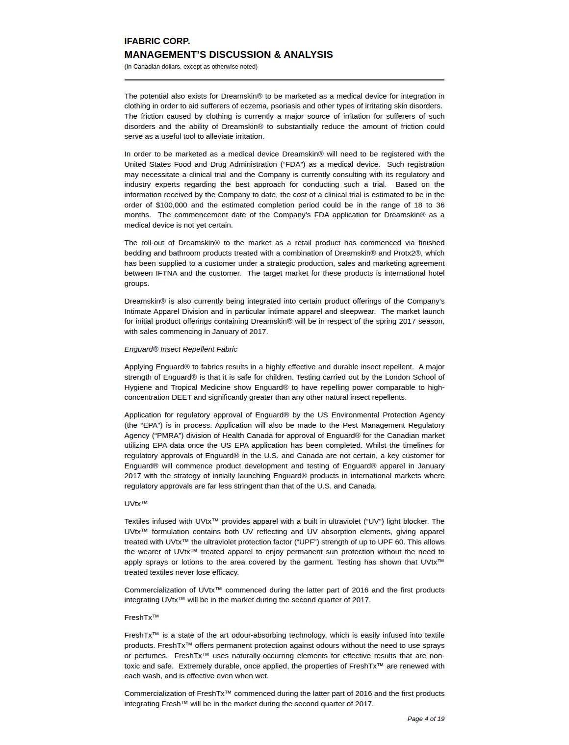iFABRIC CORP.
MANAGEMENT’S DISCUSSION & ANALYSIS
(In Canadian dollars, except as otherwise noted)
The potential also exists for Dreamskin® to be marketed as a medical device for integration in clothing in order to aid sufferers of eczema, psoriasis and other types of irritating skin disorders. The friction caused by clothing is currently a major source of irritation for sufferers of such disorders and the ability of Dreamskin® to substantially reduce the amount of friction could serve as a useful tool to alleviate irritation.
In order to be marketed as a medical device Dreamskin® will need to be registered with the United States Food and Drug Administration (“FDA”) as a medical device. Such registration may necessitate a clinical trial and the Company is currently consulting with its regulatory and industry experts regarding the best approach for conducting such a trial. Based on the information received by the Company to date, the cost of a clinical trial is estimated to be in the order of $100,000 and the estimated completion period could be in the range of 18 to 36 months. The commencement date of the Company’s FDA application for Dreamskin® as a medical device is not yet certain.
The roll-out of Dreamskin® to the market as a retail product has commenced via finished bedding and bathroom products treated with a combination of Dreamskin® and Protx2®, which has been supplied to a customer under a strategic production, sales and marketing agreement between IFTNA and the customer. The target market for these products is international hotel groups.
Dreamskin® is also currently being integrated into certain product offerings of the Company’s Intimate Apparel Division and in particular intimate apparel and sleepwear. The market launch for initial product offerings containing Dreamskin® will be in respect of the spring 2017 season, with sales commencing in January of 2017.
Enguard® Insect Repellent Fabric
Applying Enguard® to fabrics results in a highly effective and durable insect repellent. A major strength of Enguard® is that it is safe for children. Testing carried out by the London School of Hygiene and Tropical Medicine show Enguard® to have repelling power comparable to high-concentration DEET and significantly greater than any other natural insect repellents.
Application for regulatory approval of Enguard® by the US Environmental Protection Agency (the “EPA”) is in process. Application will also be made to the Pest Management Regulatory Agency (“PMRA”) division of Health Canada for approval of Enguard® for the Canadian market utilizing EPA data once the US EPA application has been completed. Whilst the timelines for regulatory approvals of Enguard® in the U.S. and Canada are not certain, a key customer for Enguard® will commence product development and testing of Enguard® apparel in January 2017 with the strategy of initially launching Enguard® products in international markets where regulatory approvals are far less stringent than that of the U.S. and Canada.
UVtx™
Textiles infused with UVtx™ provides apparel with a built in ultraviolet (“UV”) light blocker. The UVtx™ formulation contains both UV reflecting and UV absorption elements, giving apparel treated with UVtx™ the ultraviolet protection factor (“UPF”) strength of up to UPF 60. This allows the wearer of UVtx™ treated apparel to enjoy permanent sun protection without the need to apply sprays or lotions to the area covered by the garment. Testing has shown that UVtx™ treated textiles never lose efficacy.
Commercialization of UVtx™ commenced during the latter part of 2016 and the first products integrating UVtx™ will be in the market during the second quarter of 2017.
FreshTx™
FreshTx™ is a state of the art odour-absorbing technology, which is easily infused into textile products. FreshTx™ offers permanent protection against odours without the need to use sprays or perfumes. FreshTx™ uses naturally-occurring elements for effective results that are non-toxic and safe. Extremely durable, once applied, the properties of FreshTx™ are renewed with each wash, and is effective even when wet.
Commercialization of FreshTx™ commenced during the latter part of 2016 and the first products integrating Fresh™ will be in the market during the second quarter of 2017.
Page 4 of 19